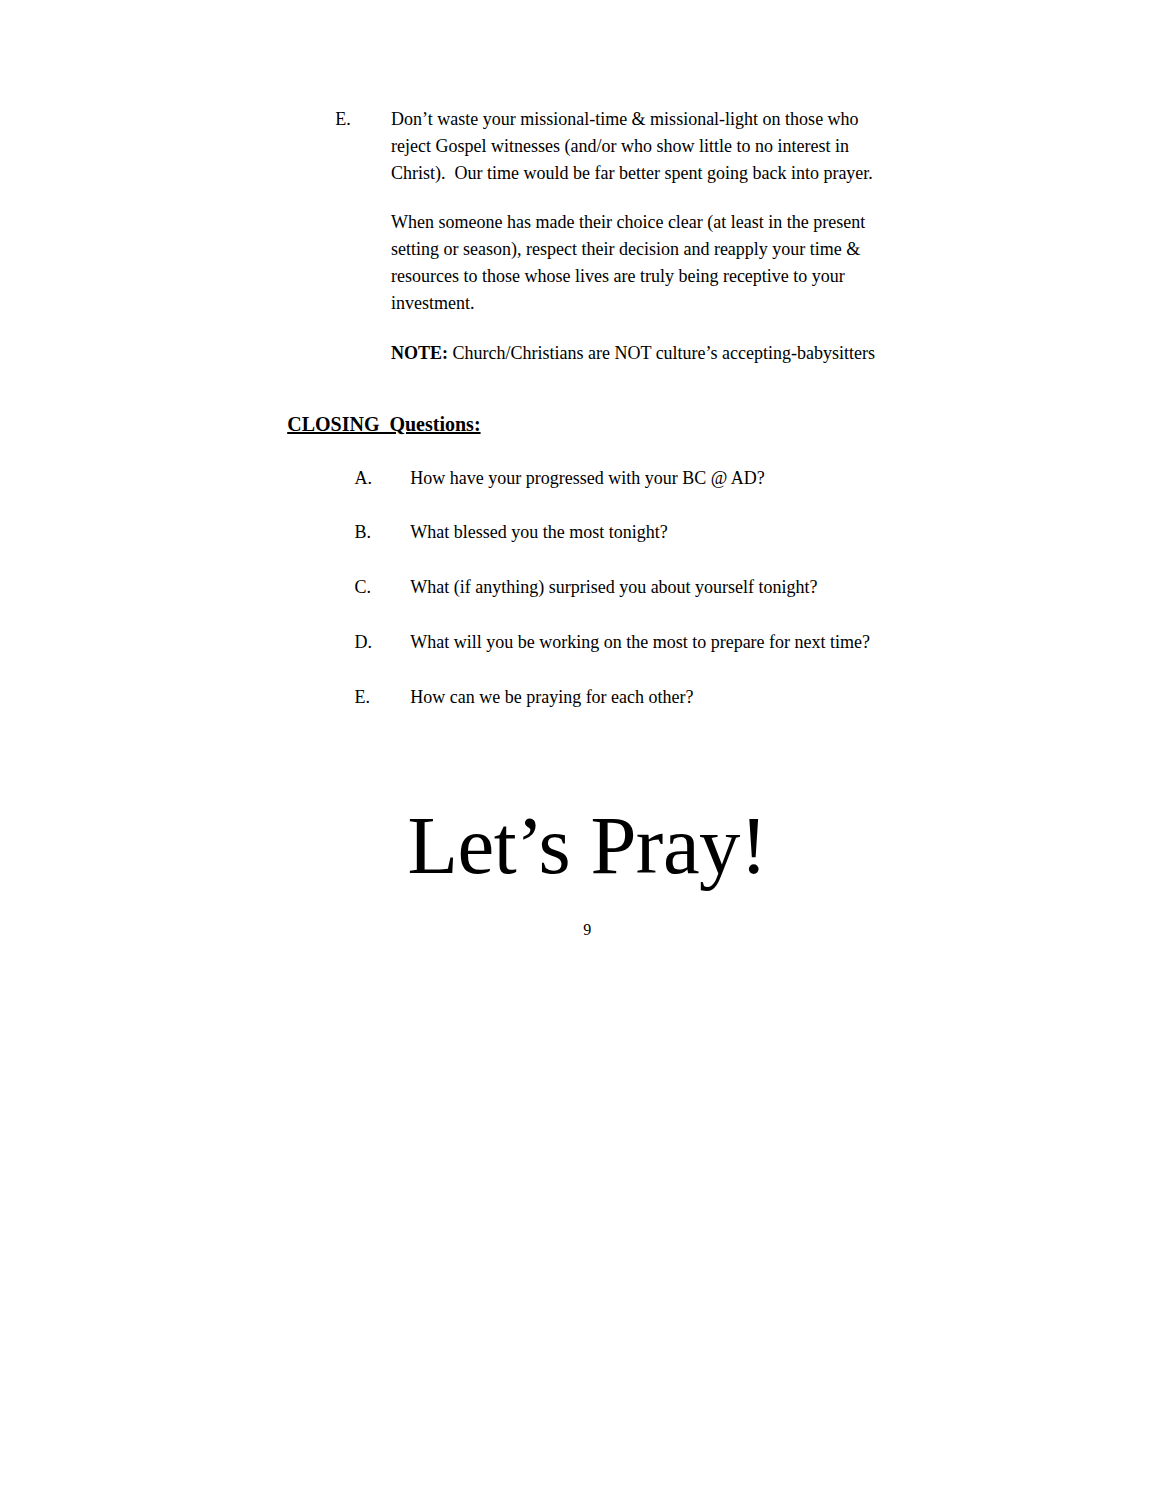E.
Don’t waste your missional-time & missional-light on those who reject Gospel witnesses (and/or who show little to no interest in Christ). Our time would be far better spent going back into prayer.
When someone has made their choice clear (at least in the present setting or season), respect their decision and reapply your time & resources to those whose lives are truly being receptive to your investment.
NOTE: Church/Christians are NOT culture’s accepting-babysitters
CLOSING Questions:
A.
How have your progressed with your BC @ AD?
B.
What blessed you the most tonight?
C.
What (if anything) surprised you about yourself tonight?
D.
What will you be working on the most to prepare for next time?
E.
How can we be praying for each other?
Let’s Pray!
9